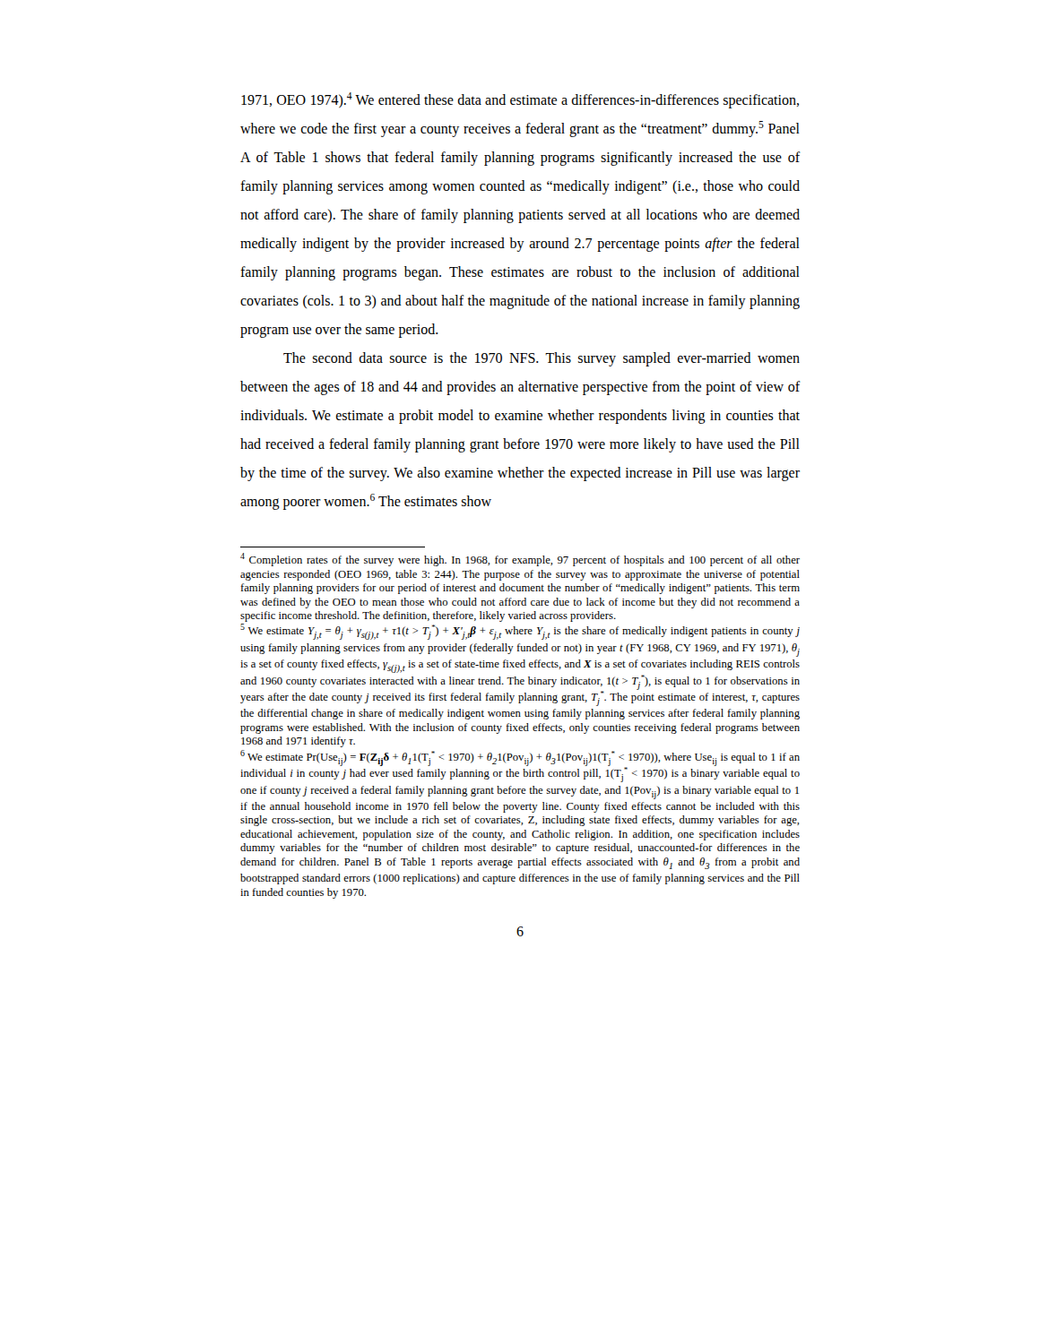1971, OEO 1974).4 We entered these data and estimate a differences-in-differences specification, where we code the first year a county receives a federal grant as the “treatment” dummy.5 Panel A of Table 1 shows that federal family planning programs significantly increased the use of family planning services among women counted as “medically indigent” (i.e., those who could not afford care). The share of family planning patients served at all locations who are deemed medically indigent by the provider increased by around 2.7 percentage points after the federal family planning programs began. These estimates are robust to the inclusion of additional covariates (cols. 1 to 3) and about half the magnitude of the national increase in family planning program use over the same period.
The second data source is the 1970 NFS. This survey sampled ever-married women between the ages of 18 and 44 and provides an alternative perspective from the point of view of individuals. We estimate a probit model to examine whether respondents living in counties that had received a federal family planning grant before 1970 were more likely to have used the Pill by the time of the survey. We also examine whether the expected increase in Pill use was larger among poorer women.6 The estimates show
4 Completion rates of the survey were high. In 1968, for example, 97 percent of hospitals and 100 percent of all other agencies responded (OEO 1969, table 3: 244). The purpose of the survey was to approximate the universe of potential family planning providers for our period of interest and document the number of “medically indigent” patients. This term was defined by the OEO to mean those who could not afford care due to lack of income but they did not recommend a specific income threshold. The definition, therefore, likely varied across providers.
5 We estimate Yj,t = θj + γs(j),t + τ1(t > Tj*) + X′j,t β + εj,t where Yj,t is the share of medically indigent patients in county j using family planning services from any provider (federally funded or not) in year t (FY 1968, CY 1969, and FY 1971), θj is a set of county fixed effects, γs(j),t is a set of state-time fixed effects, and X is a set of covariates including REIS controls and 1960 county covariates interacted with a linear trend. The binary indicator, 1(t > Tj*), is equal to 1 for observations in years after the date county j received its first federal family planning grant, Tj*. The point estimate of interest, τ, captures the differential change in share of medically indigent women using family planning services after federal family planning programs were established. With the inclusion of county fixed effects, only counties receiving federal programs between 1968 and 1971 identify τ.
6 We estimate Pr(Useij) = F(Zij δ + θ11(Tj* < 1970) + θ21(Povij) + θ31(Povij)1(Tj* < 1970)), where Useij is equal to 1 if an individual i in county j had ever used family planning or the birth control pill, 1(Tj* < 1970) is a binary variable equal to one if county j received a federal family planning grant before the survey date, and 1(Povij) is a binary variable equal to 1 if the annual household income in 1970 fell below the poverty line. County fixed effects cannot be included with this single cross-section, but we include a rich set of covariates, Z, including state fixed effects, dummy variables for age, educational achievement, population size of the county, and Catholic religion. In addition, one specification includes dummy variables for the “number of children most desirable” to capture residual, unaccounted-for differences in the demand for children. Panel B of Table 1 reports average partial effects associated with θ1 and θ3 from a probit and bootstrapped standard errors (1000 replications) and capture differences in the use of family planning services and the Pill in funded counties by 1970.
6